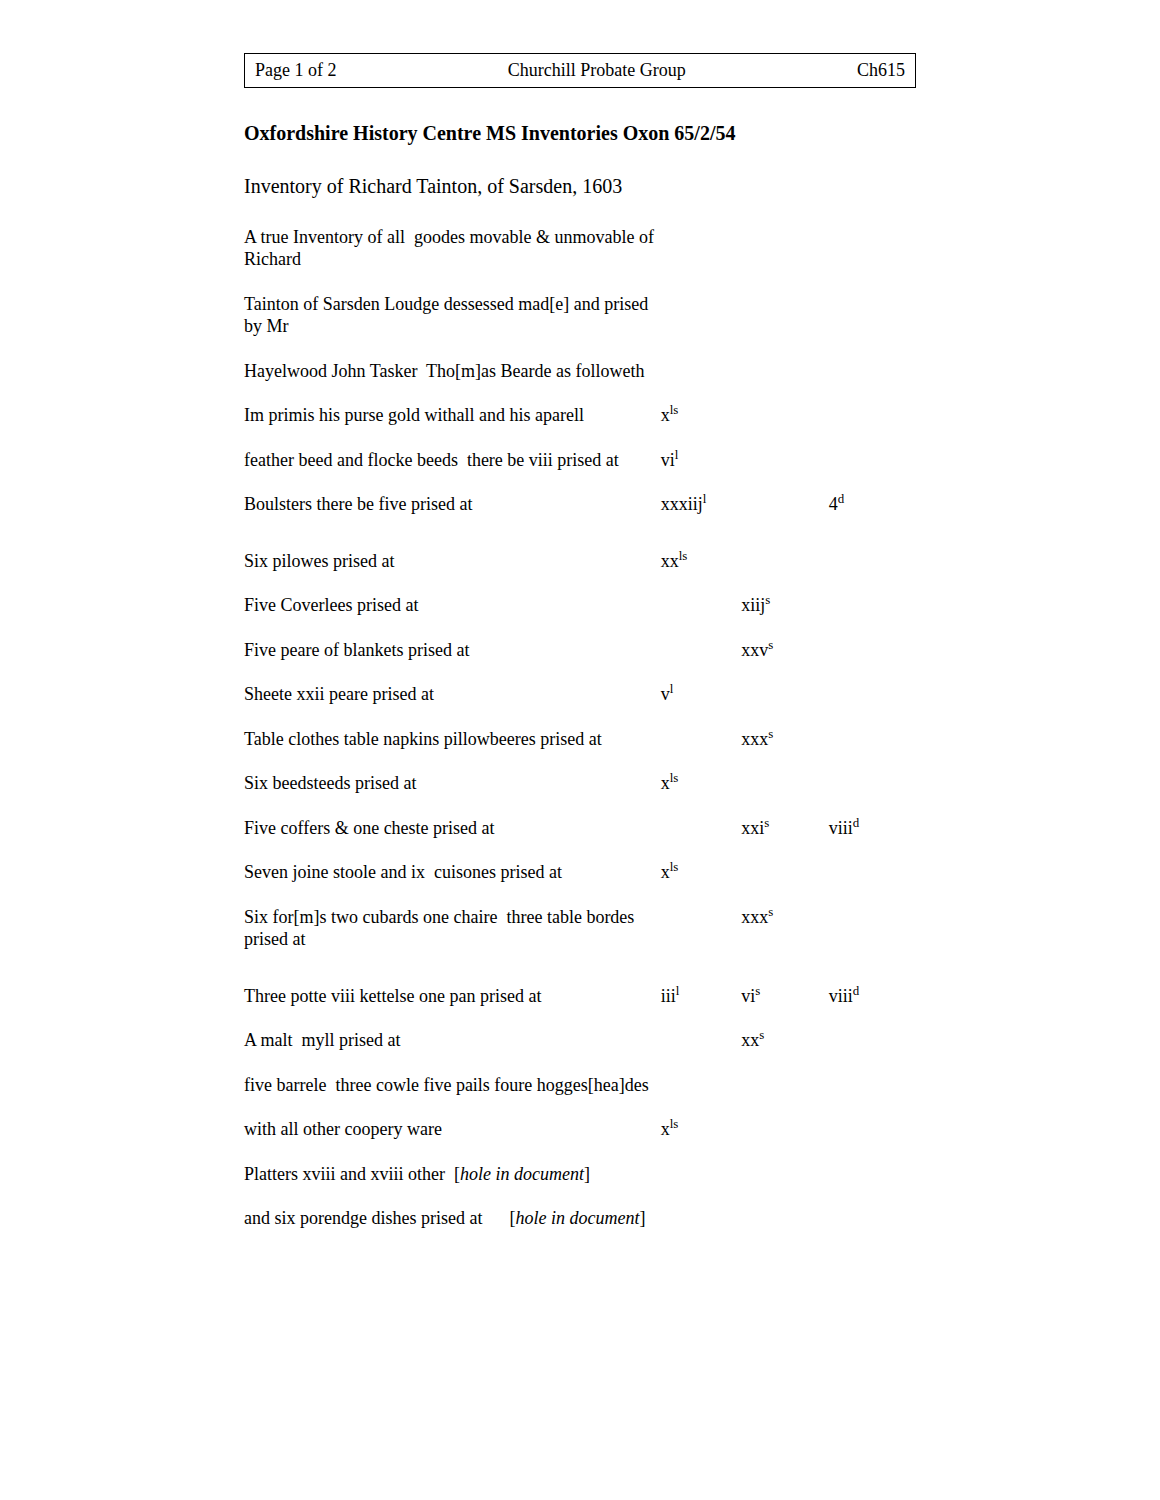Page 1 of 2 Churchill Probate Group Ch615
Oxfordshire History Centre MS Inventories Oxon 65/2/54
Inventory of Richard Tainton, of Sarsden, 1603
| A true Inventory of all goodes movable & unmovable of Richard | | | |
| Tainton of Sarsden Loudge dessessed mad[e] and prised by Mr | | | |
| Hayelwood John Tasker Tho[m]as Bearde as followeth | | | |
| Im primis his purse gold withall and his aparell | x ls | | |
| feather beed and flocke beeds there be viii prised at | vi l | | |
| Boulsters there be five prised at | xxxiij l | | 4 d |
| Six pilowes prised at | xx ls | | |
| Five Coverlees prised at | | xiij s | |
| Five peare of blankets prised at | | xxv s | |
| Sheete xxii peare prised at | v l | | |
| Table clothes table napkins pillowbeeres prised at | | xxx s | |
| Six beedsteeds prised at | x ls | | |
| Five coffers & one cheste prised at | | xxi s | viii d |
| Seven joine stoole and ix cuisones prised at | x ls | | |
| Six for[m]s two cubards one chaire three table bordes prised at | | xxx s | |
| Three potte viii kettelse one pan prised at | iii l | vi s | viii d |
| A malt myll prised at | | xx s | |
| five barrele three cowle five pails foure hogges[hea]des | | | |
| with all other coopery ware | x ls | | |
| Platters xviii and xviii other [ hole in document ] | | | |
| and six porendge dishes prised at [ hole in document ] | | | |